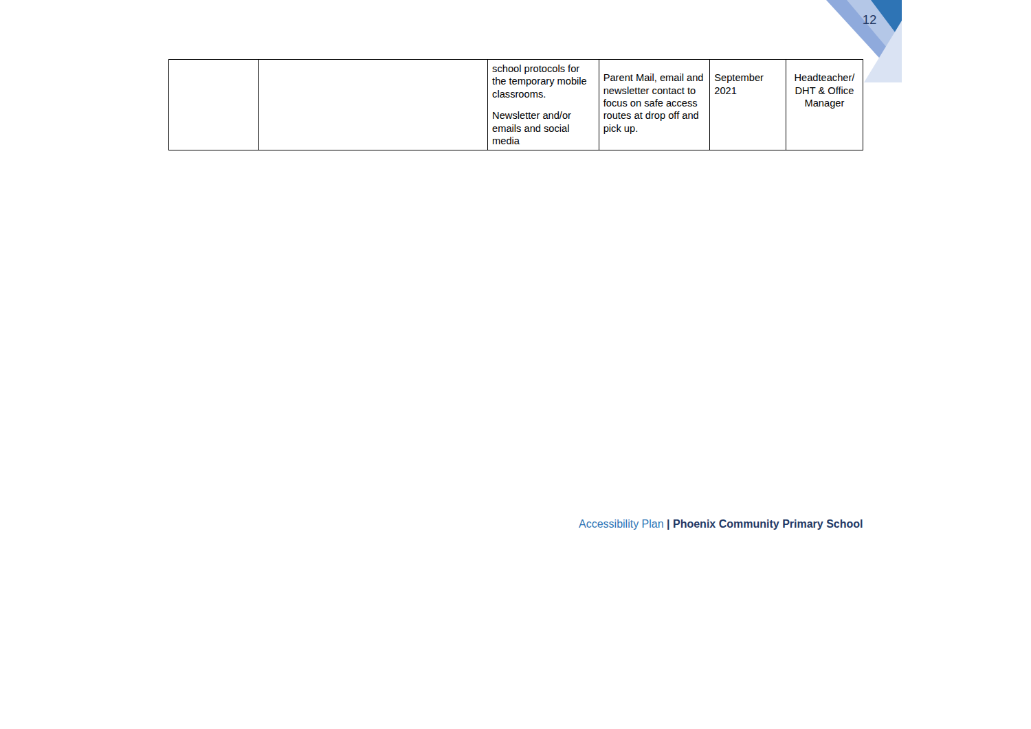12
| | | school protocols for the temporary mobile classrooms. Newsletter and/or emails and social media | Parent Mail, email and newsletter contact to focus on safe access routes at drop off and pick up. | September 2021 | Headteacher/ DHT & Office Manager |
Accessibility Plan | Phoenix Community Primary School